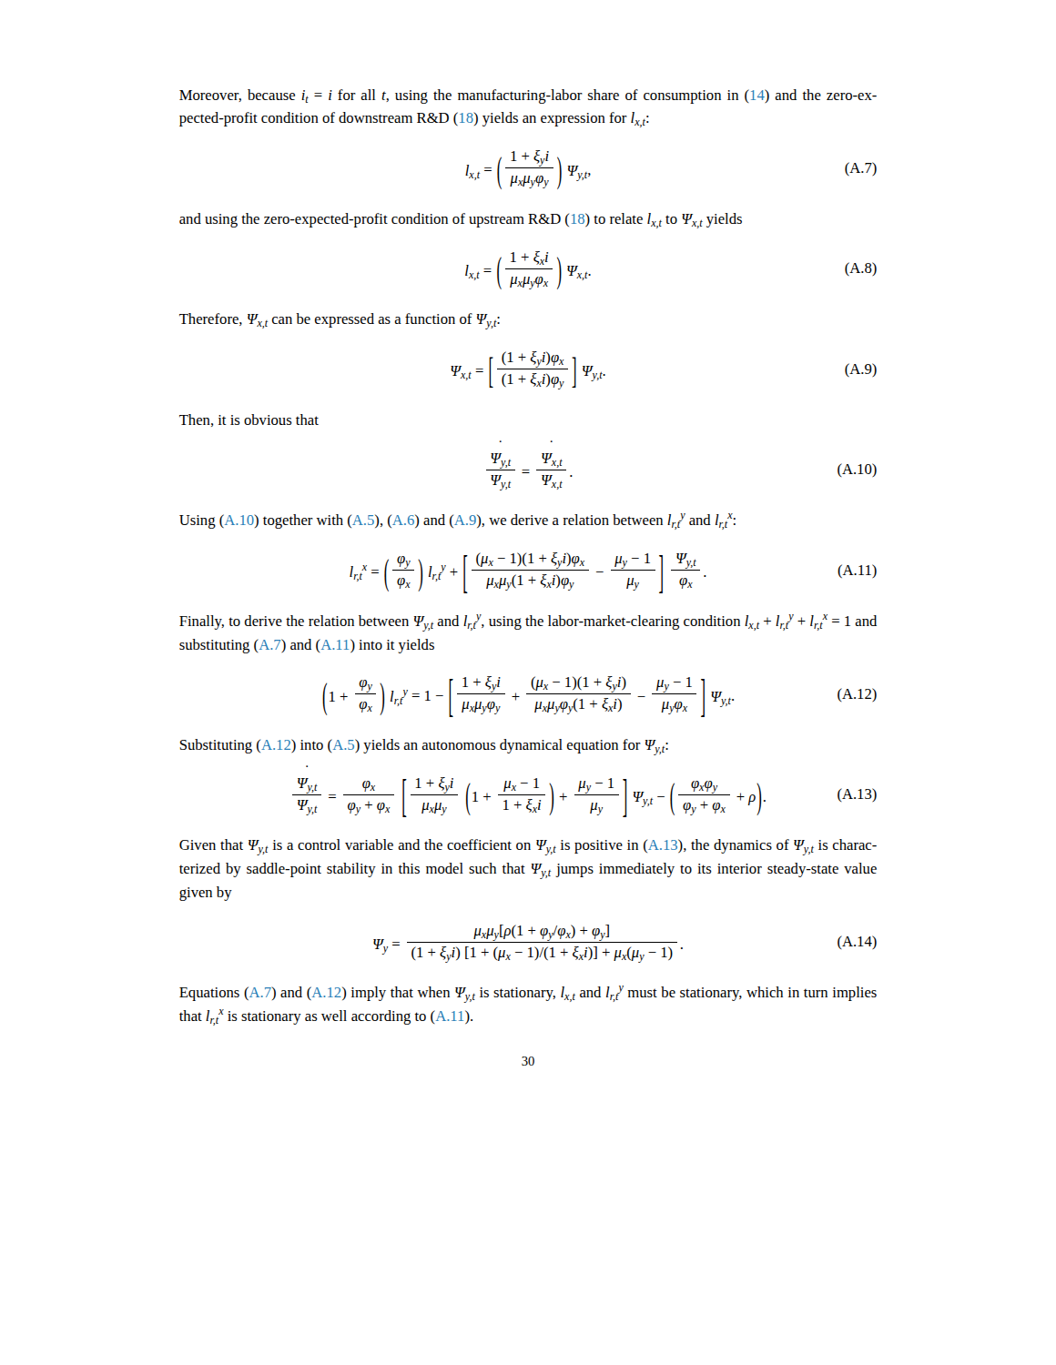Moreover, because it = i for all t, using the manufacturing-labor share of consumption in (14) and the zero-expected-profit condition of downstream R&D (18) yields an expression for lx,t:
lx,t = (1 + ξyi μxμyφy) Ψy,t,
(A.7)
and using the zero-expected-profit condition of upstream R&D (18) to relate lx,t to Ψx,t yields
lx,t = (1 + ξxi μxμyφx) Ψx,t.
(A.8)
Therefore, Ψx,t can be expressed as a function of Ψy,t:
Ψx,t = [(1 + ξyi)φx(1 + ξxi)φy] Ψy,t.
(A.9)
Then, it is obvious that
Ψy,t Ψy,t = Ψx,t Ψx,t.
(A.10)
Using (A.10) together with (A.5), (A.6) and (A.9), we derive a relation between lr,ty and lr,tx:
lr,tx = (φy φx) lr,ty + [(μx − 1)(1 + ξyi)φx μxμy(1 + ξxi)φy − μy − 1 μy] Ψy,t φx.
(A.11)
Finally, to derive the relation between Ψy,t and lr,ty, using the labor-market-clearing condition lx,t + lr,ty + lr,tx = 1 and substituting (A.7) and (A.11) into it yields
(1 + φy φx) lr,ty = 1 − [1 + ξyi μxμyφy + (μx − 1)(1 + ξyi) μxμyφy(1 + ξxi) − μy − 1 μyφx] Ψy,t.
(A.12)
Substituting (A.12) into (A.5) yields an autonomous dynamical equation for Ψy,t:
Ψy,t Ψy,t = φx φy + φx [1 + ξyi μxμy (1 + μx − 11 + ξxi) + μy − 1 μy] Ψy,t − (φxφy φy + φx + ρ).
(A.13)
Given that Ψy,t is a control variable and the coefficient on Ψy,t is positive in (A.13), the dynamics of Ψy,t is characterized by saddle-point stability in this model such that Ψy,t jumps immediately to its interior steady-state value given by
Ψy = μxμy[ρ(1 + φy/φx) + φy](1 + ξyi) [1 + (μx − 1)/(1 + ξxi)] + μx(μy − 1).
(A.14)
Equations (A.7) and (A.12) imply that when Ψy,t is stationary, lx,t and lr,ty must be stationary, which in turn implies that lr,tx is stationary as well according to (A.11).
30